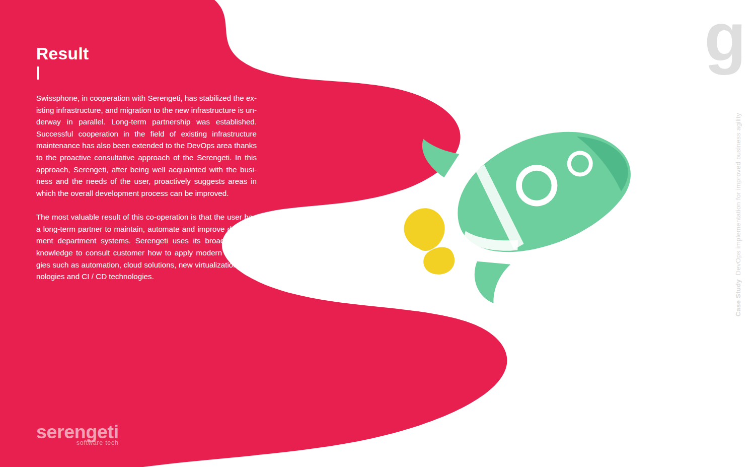g
Result
Swissphone, in cooperation with Serengeti, has stabilized the existing infrastructure, and migration to the new infrastructure is underway in parallel. Long-term partnership was established. Successful cooperation in the field of existing infrastructure maintenance has also been extended to the DevOps area thanks to the proactive consultative approach of the Serengeti. In this approach, Serengeti, after being well acquainted with the business and the needs of the user, proactively suggests areas in which the overall development process can be improved.
The most valuable result of this co-operation is that the user has a long-term partner to maintain, automate and improve development department systems. Serengeti uses its broad DevOps knowledge to consult customer how to apply modern technologies such as automation, cloud solutions, new virtualization technologies and CI / CD technologies.
Case Study DevOps implementation for improved business agility
serengeti software tech